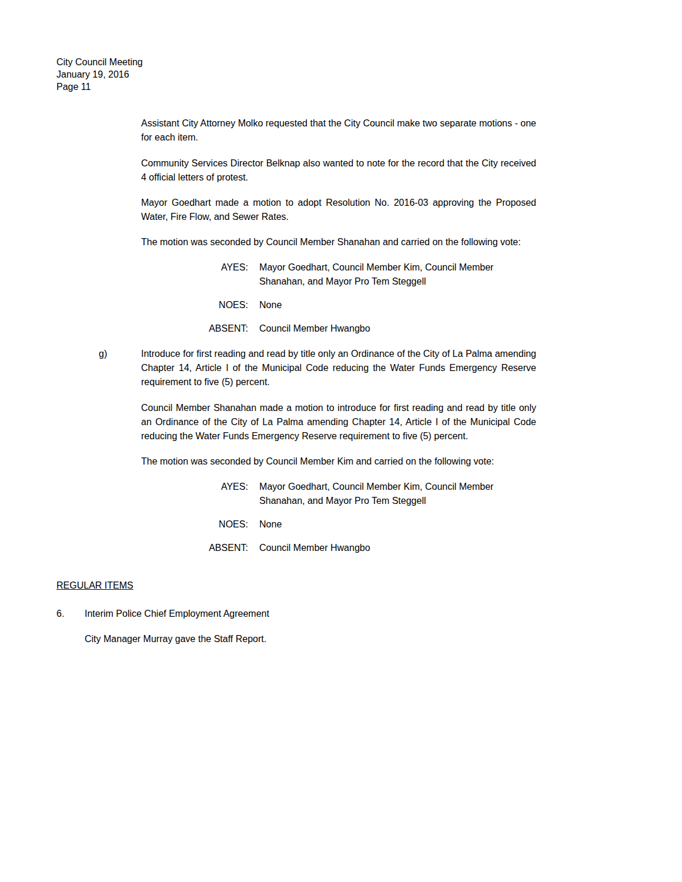City Council Meeting
January 19, 2016
Page 11
Assistant City Attorney Molko requested that the City Council make two separate motions - one for each item.
Community Services Director Belknap also wanted to note for the record that the City received 4 official letters of protest.
Mayor Goedhart made a motion to adopt Resolution No. 2016-03 approving the Proposed Water, Fire Flow, and Sewer Rates.
The motion was seconded by Council Member Shanahan and carried on the following vote:
| AYES: | Mayor Goedhart, Council Member Kim, Council Member Shanahan, and Mayor Pro Tem Steggell |
| NOES: | None |
| ABSENT: | Council Member Hwangbo |
g)
Introduce for first reading and read by title only an Ordinance of the City of La Palma amending Chapter 14, Article I of the Municipal Code reducing the Water Funds Emergency Reserve requirement to five (5) percent.
Council Member Shanahan made a motion to introduce for first reading and read by title only an Ordinance of the City of La Palma amending Chapter 14, Article I of the Municipal Code reducing the Water Funds Emergency Reserve requirement to five (5) percent.
The motion was seconded by Council Member Kim and carried on the following vote:
| AYES: | Mayor Goedhart, Council Member Kim, Council Member Shanahan, and Mayor Pro Tem Steggell |
| NOES: | None |
| ABSENT: | Council Member Hwangbo |
REGULAR ITEMS
6.
Interim Police Chief Employment Agreement
City Manager Murray gave the Staff Report.